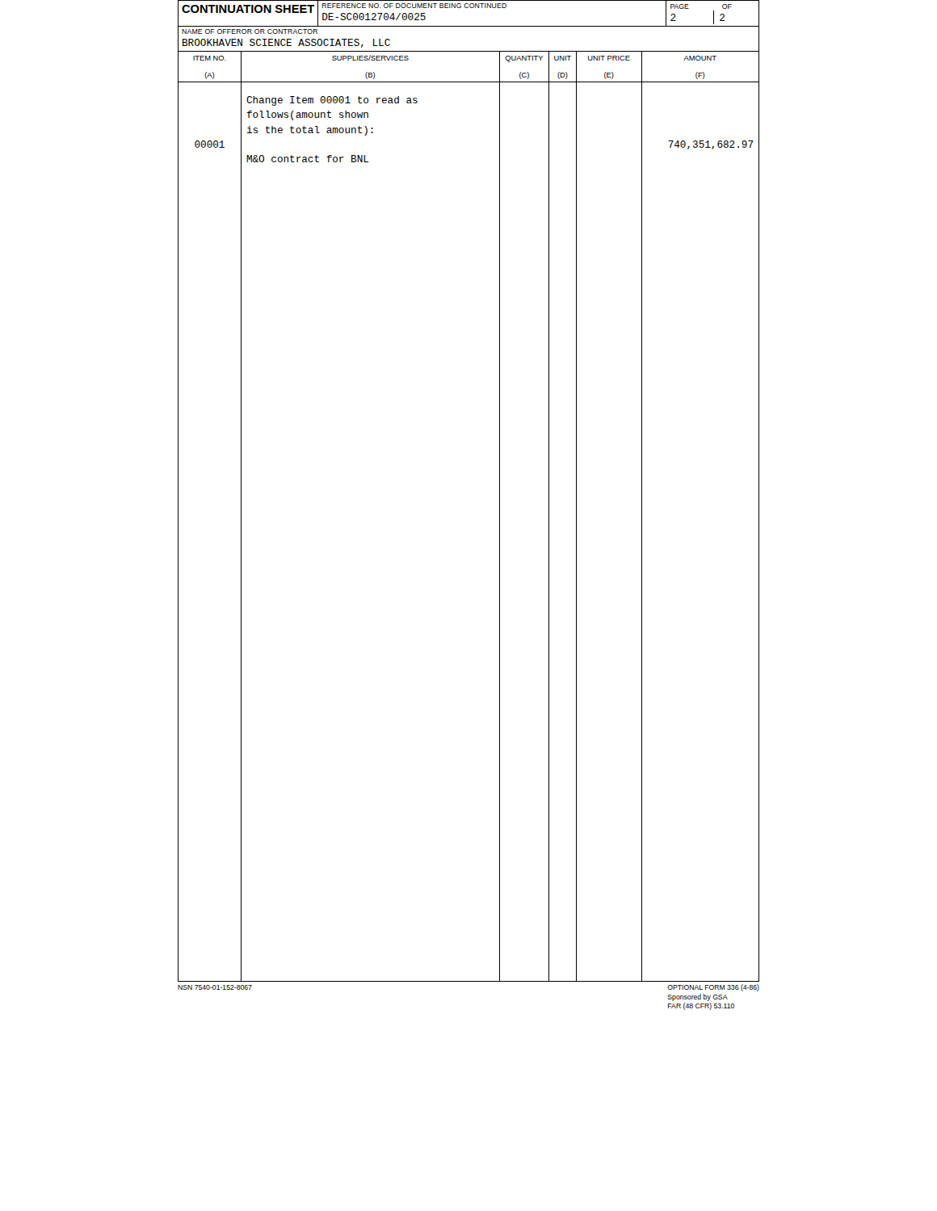| CONTINUATION SHEET | REFERENCE NO. OF DOCUMENT BEING CONTINUED DE-SC0012704/0025 | / PAGE / OF / / 2 / 2 / |
| NAME OF OFFEROR OR CONTRACTOR BROOKHAVEN SCIENCE ASSOCIATES, LLC |
| ITEM NO. (A) | SUPPLIES/SERVICES (B) | QUANTITY (C) | UNIT (D) | UNIT PRICE (E) | AMOUNT (F) |
| --- | --- | --- | --- | --- | --- |
| 00001 | Change Item 00001 to read as follows(amount shown is the total amount): M&O contract for BNL | | | | 740,351,682.97 |
NSN 7540-01-152-8067
OPTIONAL FORM 336 (4-86)
Sponsored by GSA
FAR (48 CFR) 53.110